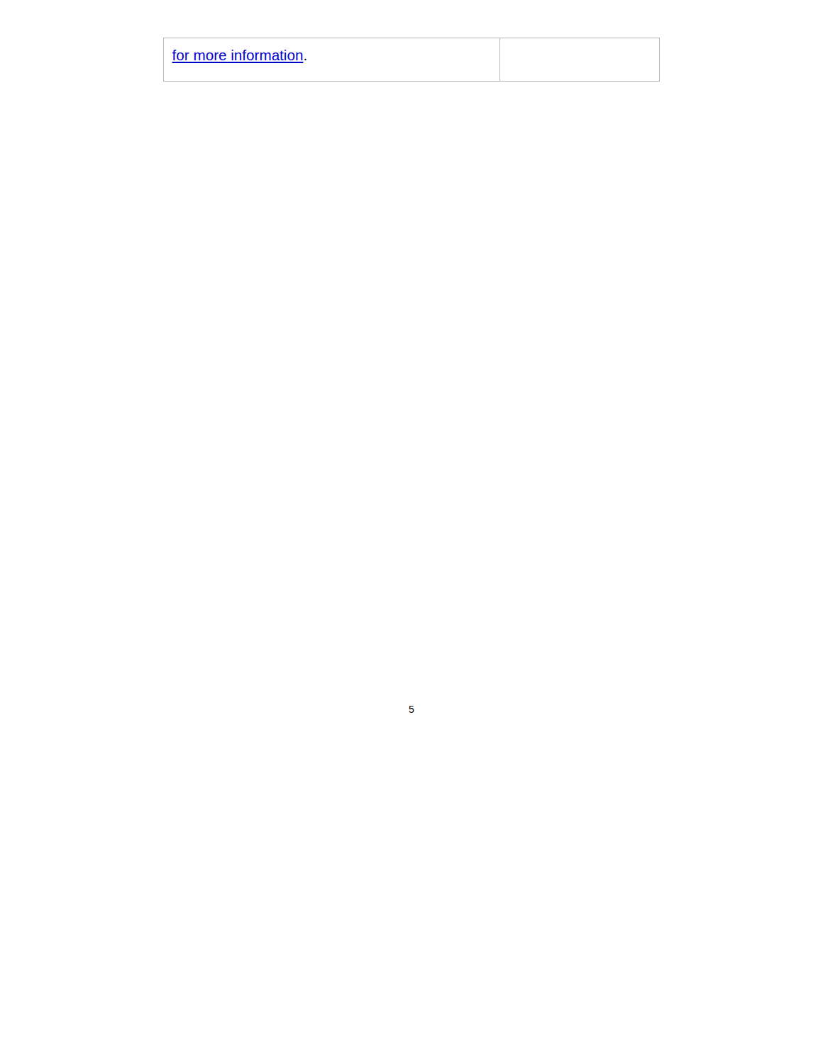| for more information . | |
5